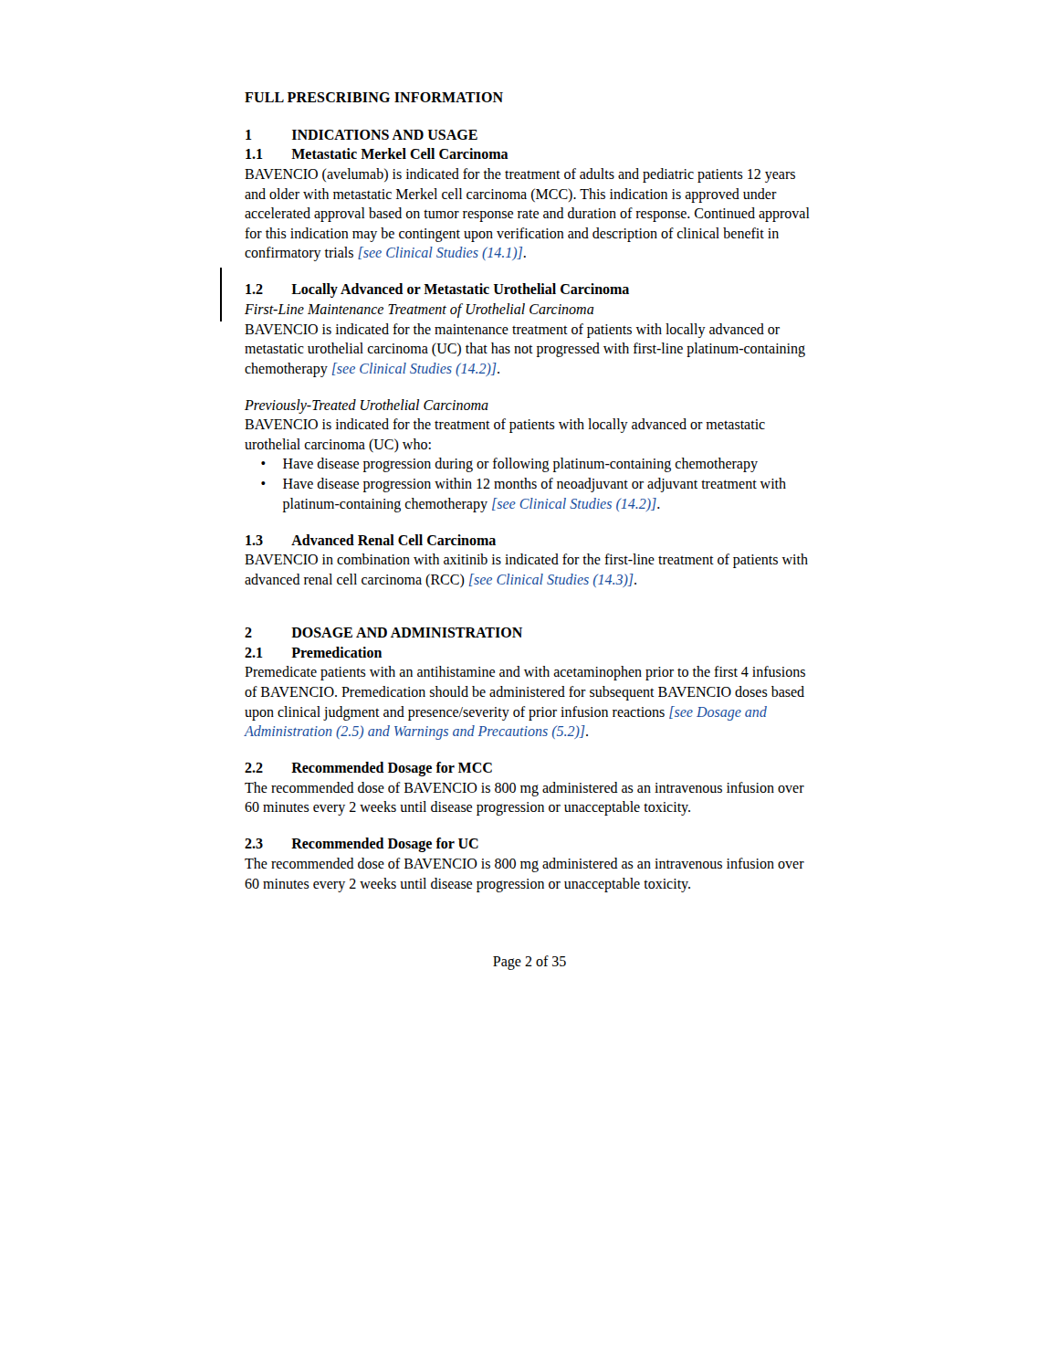FULL PRESCRIBING INFORMATION
1 INDICATIONS AND USAGE
1.1 Metastatic Merkel Cell Carcinoma
BAVENCIO (avelumab) is indicated for the treatment of adults and pediatric patients 12 years and older with metastatic Merkel cell carcinoma (MCC). This indication is approved under accelerated approval based on tumor response rate and duration of response. Continued approval for this indication may be contingent upon verification and description of clinical benefit in confirmatory trials [see Clinical Studies (14.1)].
1.2 Locally Advanced or Metastatic Urothelial Carcinoma
First-Line Maintenance Treatment of Urothelial Carcinoma
BAVENCIO is indicated for the maintenance treatment of patients with locally advanced or metastatic urothelial carcinoma (UC) that has not progressed with first-line platinum-containing chemotherapy [see Clinical Studies (14.2)].
Previously-Treated Urothelial Carcinoma
BAVENCIO is indicated for the treatment of patients with locally advanced or metastatic urothelial carcinoma (UC) who:
Have disease progression during or following platinum-containing chemotherapy
Have disease progression within 12 months of neoadjuvant or adjuvant treatment with platinum-containing chemotherapy [see Clinical Studies (14.2)].
1.3 Advanced Renal Cell Carcinoma
BAVENCIO in combination with axitinib is indicated for the first-line treatment of patients with advanced renal cell carcinoma (RCC) [see Clinical Studies (14.3)].
2 DOSAGE AND ADMINISTRATION
2.1 Premedication
Premedicate patients with an antihistamine and with acetaminophen prior to the first 4 infusions of BAVENCIO. Premedication should be administered for subsequent BAVENCIO doses based upon clinical judgment and presence/severity of prior infusion reactions [see Dosage and Administration (2.5) and Warnings and Precautions (5.2)].
2.2 Recommended Dosage for MCC
The recommended dose of BAVENCIO is 800 mg administered as an intravenous infusion over 60 minutes every 2 weeks until disease progression or unacceptable toxicity.
2.3 Recommended Dosage for UC
The recommended dose of BAVENCIO is 800 mg administered as an intravenous infusion over 60 minutes every 2 weeks until disease progression or unacceptable toxicity.
Page 2 of 35